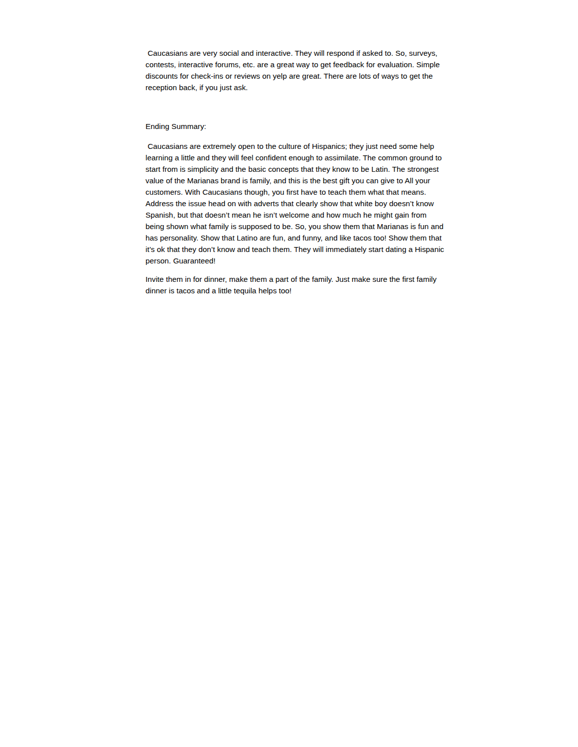Caucasians are very social and interactive. They will respond if asked to. So, surveys, contests, interactive forums, etc. are a great way to get feedback for evaluation. Simple discounts for check-ins or reviews on yelp are great. There are lots of ways to get the reception back, if you just ask.
Ending Summary:
Caucasians are extremely open to the culture of Hispanics; they just need some help learning a little and they will feel confident enough to assimilate. The common ground to start from is simplicity and the basic concepts that they know to be Latin. The strongest value of the Marianas brand is family, and this is the best gift you can give to All your customers. With Caucasians though, you first have to teach them what that means. Address the issue head on with adverts that clearly show that white boy doesn’t know Spanish, but that doesn’t mean he isn’t welcome and how much he might gain from being shown what family is supposed to be. So, you show them that Marianas is fun and has personality. Show that Latino are fun, and funny, and like tacos too! Show them that it’s ok that they don’t know and teach them. They will immediately start dating a Hispanic person. Guaranteed!
Invite them in for dinner, make them a part of the family. Just make sure the first family dinner is tacos and a little tequila helps too!